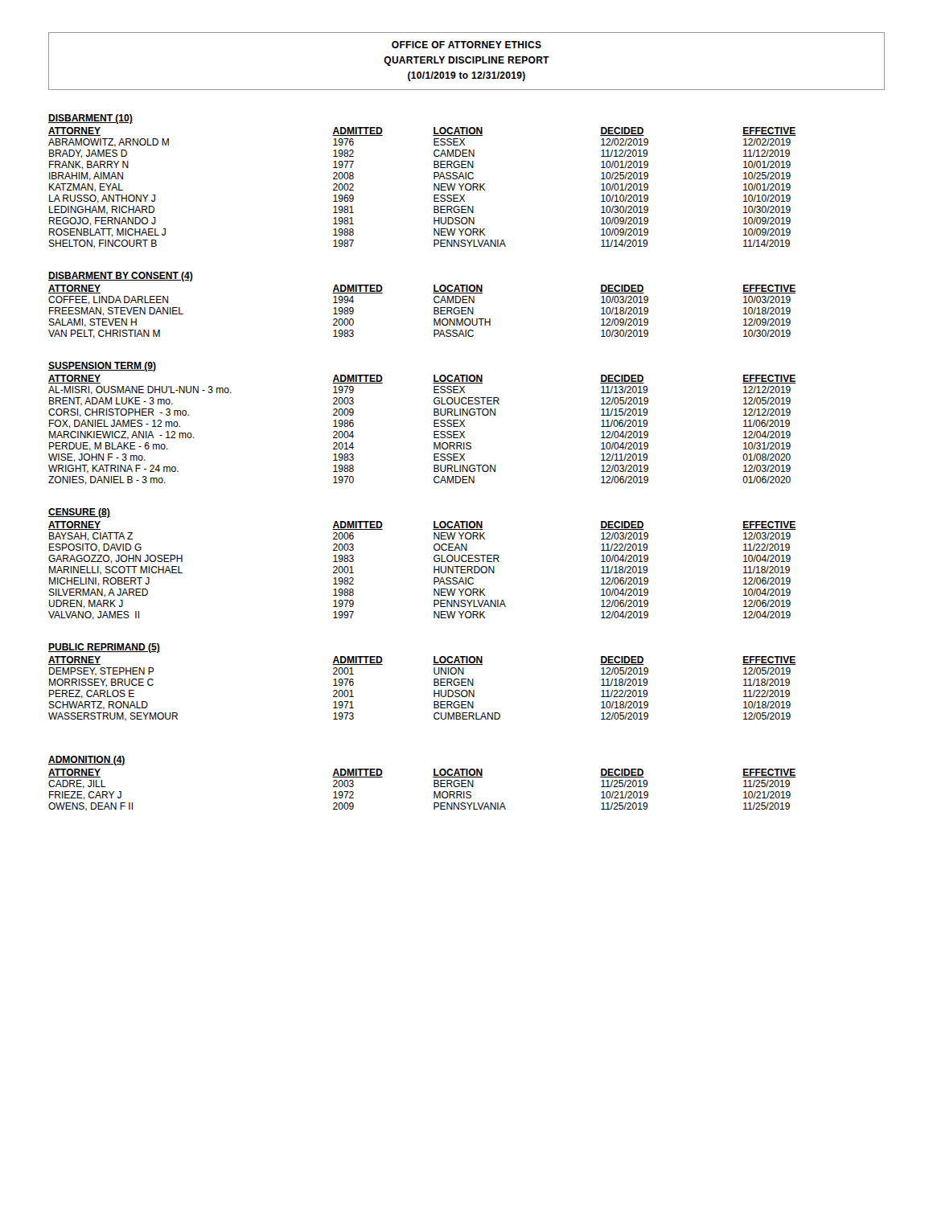OFFICE OF ATTORNEY ETHICS
QUARTERLY DISCIPLINE REPORT
(10/1/2019 to 12/31/2019)
DISBARMENT (10)
| ATTORNEY | ADMITTED | LOCATION | DECIDED | EFFECTIVE |
| --- | --- | --- | --- | --- |
| ABRAMOWITZ, ARNOLD M | 1976 | ESSEX | 12/02/2019 | 12/02/2019 |
| BRADY, JAMES D | 1982 | CAMDEN | 11/12/2019 | 11/12/2019 |
| FRANK, BARRY N | 1977 | BERGEN | 10/01/2019 | 10/01/2019 |
| IBRAHIM, AIMAN | 2008 | PASSAIC | 10/25/2019 | 10/25/2019 |
| KATZMAN, EYAL | 2002 | NEW YORK | 10/01/2019 | 10/01/2019 |
| LA RUSSO, ANTHONY J | 1969 | ESSEX | 10/10/2019 | 10/10/2019 |
| LEDINGHAM, RICHARD | 1981 | BERGEN | 10/30/2019 | 10/30/2019 |
| REGOJO, FERNANDO J | 1981 | HUDSON | 10/09/2019 | 10/09/2019 |
| ROSENBLATT, MICHAEL J | 1988 | NEW YORK | 10/09/2019 | 10/09/2019 |
| SHELTON, FINCOURT B | 1987 | PENNSYLVANIA | 11/14/2019 | 11/14/2019 |
DISBARMENT BY CONSENT (4)
| ATTORNEY | ADMITTED | LOCATION | DECIDED | EFFECTIVE |
| --- | --- | --- | --- | --- |
| COFFEE, LINDA DARLEEN | 1994 | CAMDEN | 10/03/2019 | 10/03/2019 |
| FREESMAN, STEVEN DANIEL | 1989 | BERGEN | 10/18/2019 | 10/18/2019 |
| SALAMI, STEVEN H | 2000 | MONMOUTH | 12/09/2019 | 12/09/2019 |
| VAN PELT, CHRISTIAN M | 1983 | PASSAIC | 10/30/2019 | 10/30/2019 |
SUSPENSION TERM (9)
| ATTORNEY | ADMITTED | LOCATION | DECIDED | EFFECTIVE |
| --- | --- | --- | --- | --- |
| AL-MISRI, OUSMANE DHU'L-NUN - 3 mo. | 1979 | ESSEX | 11/13/2019 | 12/12/2019 |
| BRENT, ADAM LUKE - 3 mo. | 2003 | GLOUCESTER | 12/05/2019 | 12/05/2019 |
| CORSI, CHRISTOPHER - 3 mo. | 2009 | BURLINGTON | 11/15/2019 | 12/12/2019 |
| FOX, DANIEL JAMES - 12 mo. | 1986 | ESSEX | 11/06/2019 | 11/06/2019 |
| MARCINKIEWICZ, ANIA - 12 mo. | 2004 | ESSEX | 12/04/2019 | 12/04/2019 |
| PERDUE, M BLAKE - 6 mo. | 2014 | MORRIS | 10/04/2019 | 10/31/2019 |
| WISE, JOHN F - 3 mo. | 1983 | ESSEX | 12/11/2019 | 01/08/2020 |
| WRIGHT, KATRINA F - 24 mo. | 1988 | BURLINGTON | 12/03/2019 | 12/03/2019 |
| ZONIES, DANIEL B - 3 mo. | 1970 | CAMDEN | 12/06/2019 | 01/06/2020 |
CENSURE (8)
| ATTORNEY | ADMITTED | LOCATION | DECIDED | EFFECTIVE |
| --- | --- | --- | --- | --- |
| BAYSAH, CIATTA Z | 2006 | NEW YORK | 12/03/2019 | 12/03/2019 |
| ESPOSITO, DAVID G | 2003 | OCEAN | 11/22/2019 | 11/22/2019 |
| GARAGOZZO, JOHN JOSEPH | 1983 | GLOUCESTER | 10/04/2019 | 10/04/2019 |
| MARINELLI, SCOTT MICHAEL | 2001 | HUNTERDON | 11/18/2019 | 11/18/2019 |
| MICHELINI, ROBERT J | 1982 | PASSAIC | 12/06/2019 | 12/06/2019 |
| SILVERMAN, A JARED | 1988 | NEW YORK | 10/04/2019 | 10/04/2019 |
| UDREN, MARK J | 1979 | PENNSYLVANIA | 12/06/2019 | 12/06/2019 |
| VALVANO, JAMES II | 1997 | NEW YORK | 12/04/2019 | 12/04/2019 |
PUBLIC REPRIMAND (5)
| ATTORNEY | ADMITTED | LOCATION | DECIDED | EFFECTIVE |
| --- | --- | --- | --- | --- |
| DEMPSEY, STEPHEN P | 2001 | UNION | 12/05/2019 | 12/05/2019 |
| MORRISSEY, BRUCE C | 1976 | BERGEN | 11/18/2019 | 11/18/2019 |
| PEREZ, CARLOS E | 2001 | HUDSON | 11/22/2019 | 11/22/2019 |
| SCHWARTZ, RONALD | 1971 | BERGEN | 10/18/2019 | 10/18/2019 |
| WASSERSTRUM, SEYMOUR | 1973 | CUMBERLAND | 12/05/2019 | 12/05/2019 |
ADMONITION (4)
| ATTORNEY | ADMITTED | LOCATION | DECIDED | EFFECTIVE |
| --- | --- | --- | --- | --- |
| CADRE, JILL | 2003 | BERGEN | 11/25/2019 | 11/25/2019 |
| FRIEZE, CARY J | 1972 | MORRIS | 10/21/2019 | 10/21/2019 |
| OWENS, DEAN F II | 2009 | PENNSYLVANIA | 11/25/2019 | 11/25/2019 |